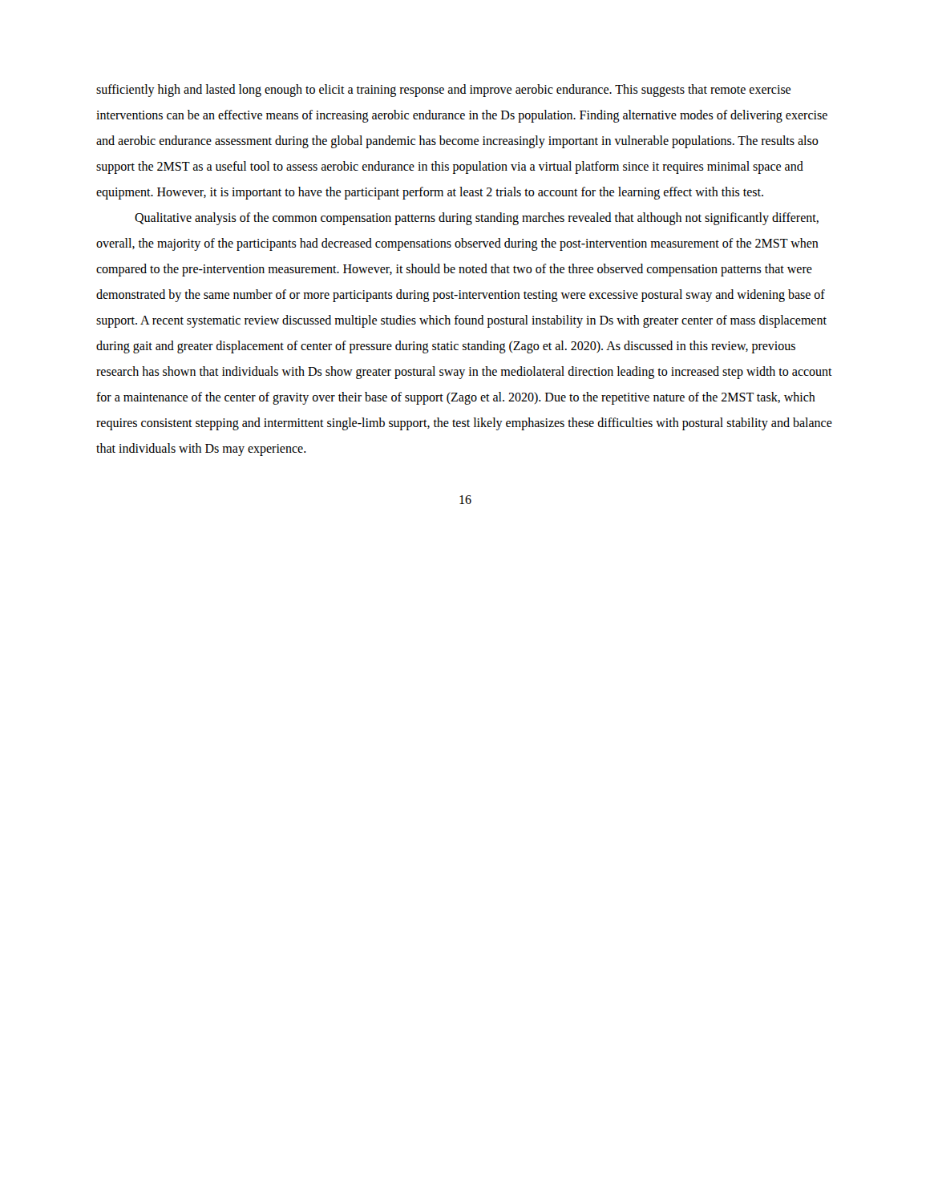sufficiently high and lasted long enough to elicit a training response and improve aerobic endurance. This suggests that remote exercise interventions can be an effective means of increasing aerobic endurance in the Ds population. Finding alternative modes of delivering exercise and aerobic endurance assessment during the global pandemic has become increasingly important in vulnerable populations. The results also support the 2MST as a useful tool to assess aerobic endurance in this population via a virtual platform since it requires minimal space and equipment. However, it is important to have the participant perform at least 2 trials to account for the learning effect with this test.
Qualitative analysis of the common compensation patterns during standing marches revealed that although not significantly different, overall, the majority of the participants had decreased compensations observed during the post-intervention measurement of the 2MST when compared to the pre-intervention measurement. However, it should be noted that two of the three observed compensation patterns that were demonstrated by the same number of or more participants during post-intervention testing were excessive postural sway and widening base of support. A recent systematic review discussed multiple studies which found postural instability in Ds with greater center of mass displacement during gait and greater displacement of center of pressure during static standing (Zago et al. 2020). As discussed in this review, previous research has shown that individuals with Ds show greater postural sway in the mediolateral direction leading to increased step width to account for a maintenance of the center of gravity over their base of support (Zago et al. 2020). Due to the repetitive nature of the 2MST task, which requires consistent stepping and intermittent single-limb support, the test likely emphasizes these difficulties with postural stability and balance that individuals with Ds may experience.
16